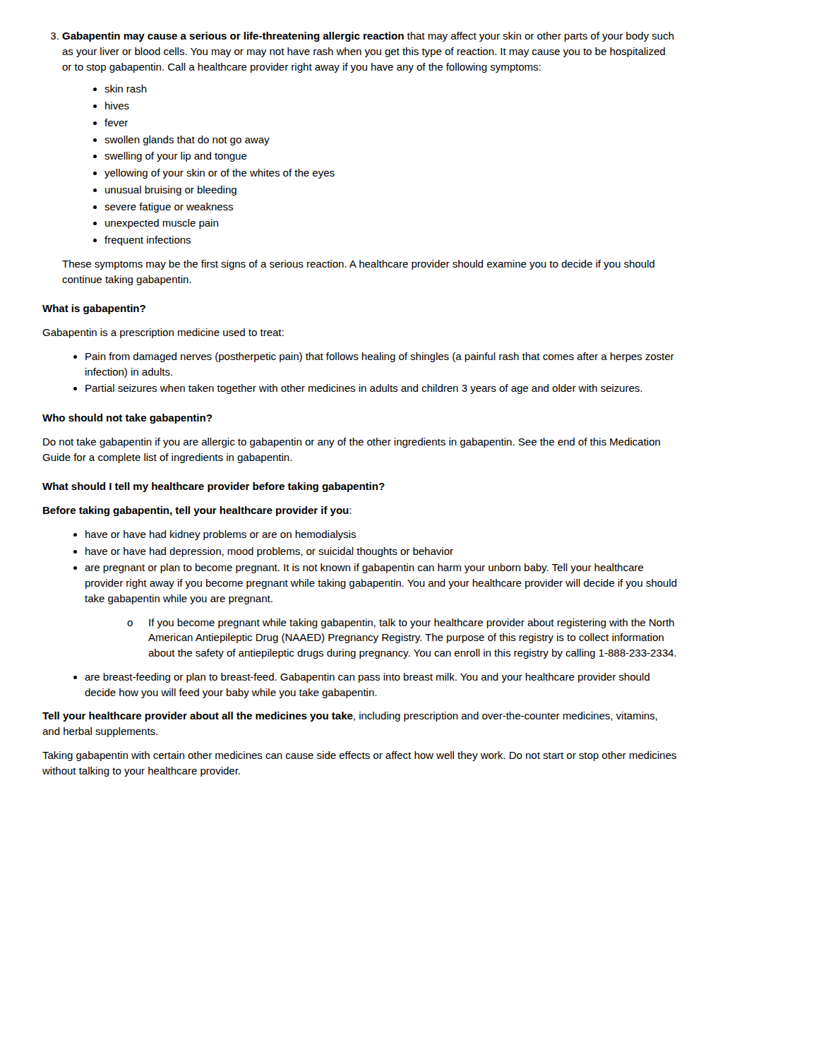Gabapentin may cause a serious or life-threatening allergic reaction that may affect your skin or other parts of your body such as your liver or blood cells. You may or may not have rash when you get this type of reaction. It may cause you to be hospitalized or to stop gabapentin. Call a healthcare provider right away if you have any of the following symptoms:
skin rash
hives
fever
swollen glands that do not go away
swelling of your lip and tongue
yellowing of your skin or of the whites of the eyes
unusual bruising or bleeding
severe fatigue or weakness
unexpected muscle pain
frequent infections
These symptoms may be the first signs of a serious reaction. A healthcare provider should examine you to decide if you should continue taking gabapentin.
What is gabapentin?
Gabapentin is a prescription medicine used to treat:
Pain from damaged nerves (postherpetic pain) that follows healing of shingles (a painful rash that comes after a herpes zoster infection) in adults.
Partial seizures when taken together with other medicines in adults and children 3 years of age and older with seizures.
Who should not take gabapentin?
Do not take gabapentin if you are allergic to gabapentin or any of the other ingredients in gabapentin. See the end of this Medication Guide for a complete list of ingredients in gabapentin.
What should I tell my healthcare provider before taking gabapentin?
Before taking gabapentin, tell your healthcare provider if you:
have or have had kidney problems or are on hemodialysis
have or have had depression, mood problems, or suicidal thoughts or behavior
are pregnant or plan to become pregnant. It is not known if gabapentin can harm your unborn baby. Tell your healthcare provider right away if you become pregnant while taking gabapentin. You and your healthcare provider will decide if you should take gabapentin while you are pregnant.
o If you become pregnant while taking gabapentin, talk to your healthcare provider about registering with the North American Antiepileptic Drug (NAAED) Pregnancy Registry. The purpose of this registry is to collect information about the safety of antiepileptic drugs during pregnancy. You can enroll in this registry by calling 1-888-233-2334.
are breast-feeding or plan to breast-feed. Gabapentin can pass into breast milk. You and your healthcare provider should decide how you will feed your baby while you take gabapentin.
Tell your healthcare provider about all the medicines you take, including prescription and over-the-counter medicines, vitamins, and herbal supplements.
Taking gabapentin with certain other medicines can cause side effects or affect how well they work. Do not start or stop other medicines without talking to your healthcare provider.